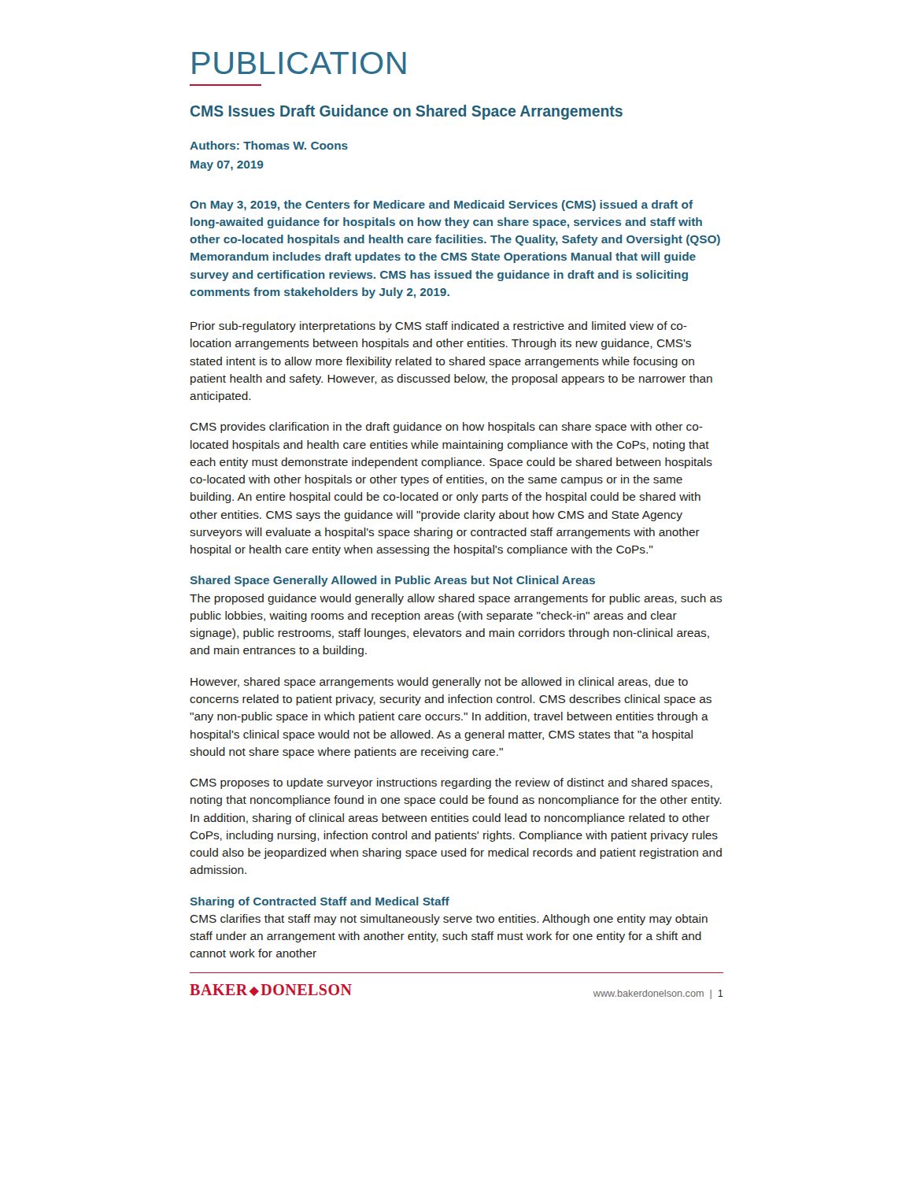PUBLICATION
CMS Issues Draft Guidance on Shared Space Arrangements
Authors: Thomas W. Coons
May 07, 2019
On May 3, 2019, the Centers for Medicare and Medicaid Services (CMS) issued a draft of long-awaited guidance for hospitals on how they can share space, services and staff with other co-located hospitals and health care facilities. The Quality, Safety and Oversight (QSO) Memorandum includes draft updates to the CMS State Operations Manual that will guide survey and certification reviews. CMS has issued the guidance in draft and is soliciting comments from stakeholders by July 2, 2019.
Prior sub-regulatory interpretations by CMS staff indicated a restrictive and limited view of co-location arrangements between hospitals and other entities. Through its new guidance, CMS's stated intent is to allow more flexibility related to shared space arrangements while focusing on patient health and safety. However, as discussed below, the proposal appears to be narrower than anticipated.
CMS provides clarification in the draft guidance on how hospitals can share space with other co-located hospitals and health care entities while maintaining compliance with the CoPs, noting that each entity must demonstrate independent compliance. Space could be shared between hospitals co-located with other hospitals or other types of entities, on the same campus or in the same building. An entire hospital could be co-located or only parts of the hospital could be shared with other entities. CMS says the guidance will "provide clarity about how CMS and State Agency surveyors will evaluate a hospital's space sharing or contracted staff arrangements with another hospital or health care entity when assessing the hospital's compliance with the CoPs."
Shared Space Generally Allowed in Public Areas but Not Clinical Areas
The proposed guidance would generally allow shared space arrangements for public areas, such as public lobbies, waiting rooms and reception areas (with separate "check-in" areas and clear signage), public restrooms, staff lounges, elevators and main corridors through non-clinical areas, and main entrances to a building.
However, shared space arrangements would generally not be allowed in clinical areas, due to concerns related to patient privacy, security and infection control. CMS describes clinical space as "any non-public space in which patient care occurs." In addition, travel between entities through a hospital's clinical space would not be allowed. As a general matter, CMS states that "a hospital should not share space where patients are receiving care."
CMS proposes to update surveyor instructions regarding the review of distinct and shared spaces, noting that noncompliance found in one space could be found as noncompliance for the other entity. In addition, sharing of clinical areas between entities could lead to noncompliance related to other CoPs, including nursing, infection control and patients' rights. Compliance with patient privacy rules could also be jeopardized when sharing space used for medical records and patient registration and admission.
Sharing of Contracted Staff and Medical Staff
CMS clarifies that staff may not simultaneously serve two entities. Although one entity may obtain staff under an arrangement with another entity, such staff must work for one entity for a shift and cannot work for another
BAKER◆DONELSON
www.bakerdonelson.com | 1